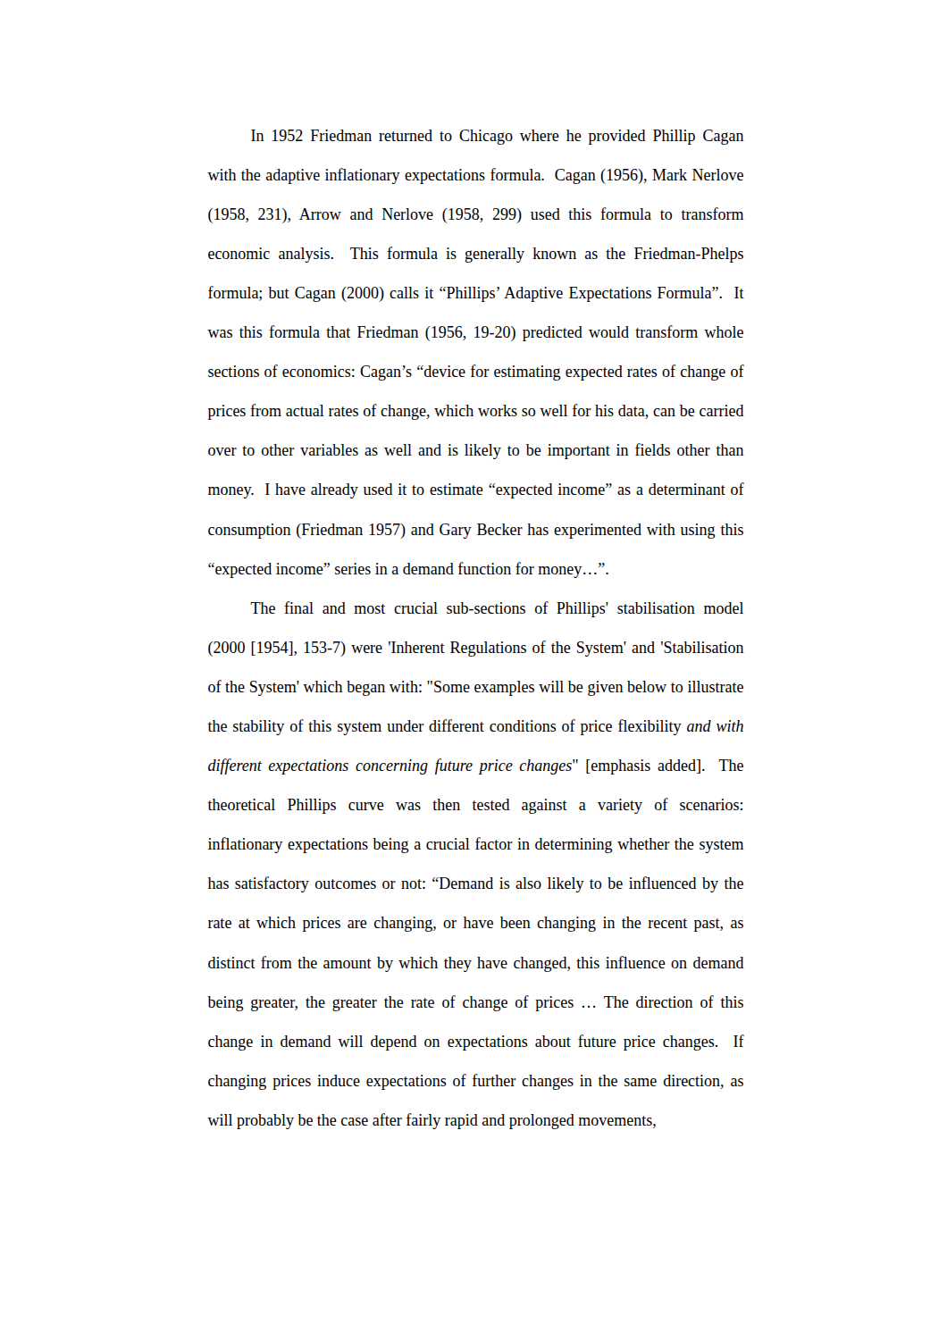In 1952 Friedman returned to Chicago where he provided Phillip Cagan with the adaptive inflationary expectations formula. Cagan (1956), Mark Nerlove (1958, 231), Arrow and Nerlove (1958, 299) used this formula to transform economic analysis. This formula is generally known as the Friedman-Phelps formula; but Cagan (2000) calls it “Phillips’ Adaptive Expectations Formula”. It was this formula that Friedman (1956, 19-20) predicted would transform whole sections of economics: Cagan’s “device for estimating expected rates of change of prices from actual rates of change, which works so well for his data, can be carried over to other variables as well and is likely to be important in fields other than money. I have already used it to estimate “expected income” as a determinant of consumption (Friedman 1957) and Gary Becker has experimented with using this “expected income” series in a demand function for money…”.
The final and most crucial sub-sections of Phillips' stabilisation model (2000 [1954], 153-7) were 'Inherent Regulations of the System' and 'Stabilisation of the System' which began with: "Some examples will be given below to illustrate the stability of this system under different conditions of price flexibility and with different expectations concerning future price changes" [emphasis added]. The theoretical Phillips curve was then tested against a variety of scenarios: inflationary expectations being a crucial factor in determining whether the system has satisfactory outcomes or not: “Demand is also likely to be influenced by the rate at which prices are changing, or have been changing in the recent past, as distinct from the amount by which they have changed, this influence on demand being greater, the greater the rate of change of prices … The direction of this change in demand will depend on expectations about future price changes. If changing prices induce expectations of further changes in the same direction, as will probably be the case after fairly rapid and prolonged movements,